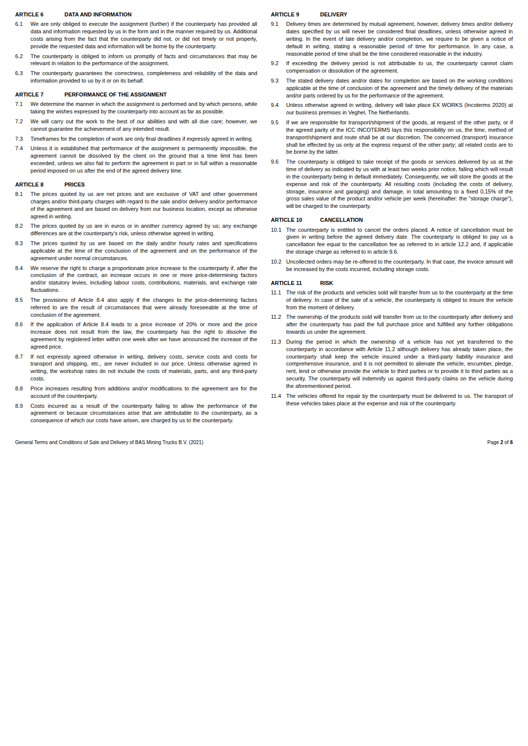ARTICLE 6 DATA AND INFORMATION
6.1 We are only obliged to execute the assignment (further) if the counterparty has provided all data and information requested by us in the form and in the manner required by us. Additional costs arising from the fact that the counterparty did not, or did not timely or not properly, provide the requested data and information will be borne by the counterparty.
6.2 The counterparty is obliged to inform us promptly of facts and circumstances that may be relevant in relation to the performance of the assignment.
6.3 The counterparty guarantees the correctness, completeness and reliability of the data and information provided to us by it or on its behalf.
ARTICLE 7 PERFORMANCE OF THE ASSIGNMENT
7.1 We determine the manner in which the assignment is performed and by which persons, while taking the wishes expressed by the counterparty into account as far as possible.
7.2 We will carry out the work to the best of our abilities and with all due care; however, we cannot guarantee the achievement of any intended result.
7.3 Timeframes for the completion of work are only final deadlines if expressly agreed in writing.
7.4 Unless it is established that performance of the assignment is permanently impossible, the agreement cannot be dissolved by the client on the ground that a time limit has been exceeded, unless we also fail to perform the agreement in part or in full within a reasonable period imposed on us after the end of the agreed delivery time.
ARTICLE 8 PRICES
8.1 The prices quoted by us are net prices and are exclusive of VAT and other government charges and/or third-party charges with regard to the sale and/or delivery and/or performance of the agreement and are based on delivery from our business location, except as otherwise agreed in writing.
8.2 The prices quoted by us are in euros or in another currency agreed by us; any exchange differences are at the counterparty's risk, unless otherwise agreed in writing.
8.3 The prices quoted by us are based on the daily and/or hourly rates and specifications applicable at the time of the conclusion of the agreement and on the performance of the agreement under normal circumstances.
8.4 We reserve the right to charge a proportionate price increase to the counterparty if, after the conclusion of the contract, an increase occurs in one or more price-determining factors and/or statutory levies, including labour costs, contributions, materials, and exchange rate fluctuations.
8.5 The provisions of Article 8.4 also apply if the changes to the price-determining factors referred to are the result of circumstances that were already foreseeable at the time of conclusion of the agreement.
8.6 If the application of Article 8.4 leads to a price increase of 20% or more and the price increase does not result from the law, the counterparty has the right to dissolve the agreement by registered letter within one week after we have announced the increase of the agreed price.
8.7 If not expressly agreed otherwise in writing, delivery costs, service costs and costs for transport and shipping, etc., are never included in our price. Unless otherwise agreed in writing, the workshop rates do not include the costs of materials, parts, and any third-party costs.
8.8 Price increases resulting from additions and/or modifications to the agreement are for the account of the counterparty.
8.9 Costs incurred as a result of the counterparty failing to allow the performance of the agreement or because circumstances arise that are attributable to the counterparty, as a consequence of which our costs have arisen, are charged by us to the counterparty.
ARTICLE 9 DELIVERY
9.1 Delivery times are determined by mutual agreement, however, delivery times and/or delivery dates specified by us will never be considered final deadlines, unless otherwise agreed in writing. In the event of late delivery and/or completion, we require to be given a notice of default in writing, stating a reasonable period of time for performance. In any case, a reasonable period of time shall be the time considered reasonable in the industry.
9.2 If exceeding the delivery period is not attributable to us, the counterparty cannot claim compensation or dissolution of the agreement.
9.3 The stated delivery dates and/or dates for completion are based on the working conditions applicable at the time of conclusion of the agreement and the timely delivery of the materials and/or parts ordered by us for the performance of the agreement.
9.4 Unless otherwise agreed in writing, delivery will take place EX WORKS (Incoterms 2020) at our business premises in Veghel, The Netherlands.
9.5 If we are responsible for transport/shipment of the goods, at request of the other party, or if the agreed parity of the ICC INCOTERMS lays this responsibility on us, the time, method of transport/shipment and route shall be at our discretion. The concerned (transport) insurance shall be effected by us only at the express request of the other party; all related costs are to be borne by the latter.
9.6 The counterparty is obliged to take receipt of the goods or services delivered by us at the time of delivery as indicated by us with at least two weeks prior notice, failing which will result in the counterparty being in default immediately. Consequently, we will store the goods at the expense and risk of the counterparty. All resulting costs (including the costs of delivery, storage, insurance and garaging) and damage, in total amounting to a fixed 0,15% of the gross sales value of the product and/or vehicle per week (hereinafter: the "storage charge"), will be charged to the counterparty.
ARTICLE 10 CANCELLATION
10.1 The counterparty is entitled to cancel the orders placed. A notice of cancellation must be given in writing before the agreed delivery date. The counterparty is obliged to pay us a cancellation fee equal to the cancellation fee as referred to in article 12.2 and, if applicable the storage charge as referred to in article 9.6.
10.2 Uncollected orders may be re-offered to the counterparty. In that case, the invoice amount will be increased by the costs incurred, including storage costs.
ARTICLE 11 RISK
11.1 The risk of the products and vehicles sold will transfer from us to the counterparty at the time of delivery. In case of the sale of a vehicle, the counterparty is obliged to insure the vehicle from the moment of delivery.
11.2 The ownership of the products sold will transfer from us to the counterparty after delivery and after the counterparty has paid the full purchase price and fulfilled any further obligations towards us under the agreement.
11.3 During the period in which the ownership of a vehicle has not yet transferred to the counterparty in accordance with Article 11.2 although delivery has already taken place, the counterparty shall keep the vehicle insured under a third-party liability insurance and comprehensive insurance, and it is not permitted to alienate the vehicle, encumber, pledge, rent, lend or otherwise provide the vehicle to third parties or to provide it to third parties as a security. The counterparty will indemnify us against third-party claims on the vehicle during the aforementioned period.
11.4 The vehicles offered for repair by the counterparty must be delivered to us. The transport of these vehicles takes place at the expense and risk of the counterparty.
General Terms and Conditions of Sale and Delivery of BAS Mining Trucks B.V. (2021) Page 2 of 6